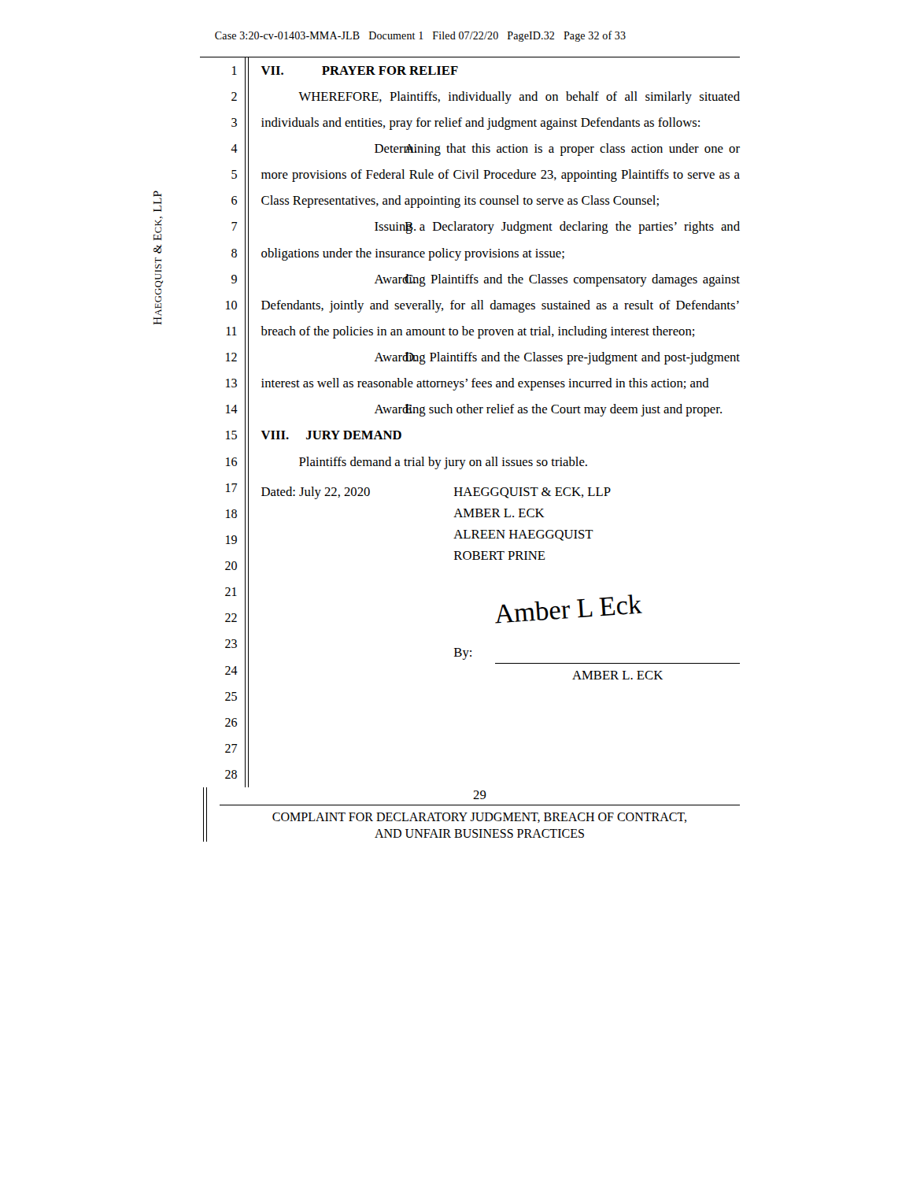Case 3:20-cv-01403-MMA-JLB Document 1 Filed 07/22/20 PageID.32 Page 32 of 33
HAEGGQUIST & ECK, LLP
1
2
3
4
5
6
7
8
9
10
11
12
13
14
15
16
17
18
19
20
21
22
23
24
25
26
27
28
VII. PRAYER FOR RELIEF
WHEREFORE, Plaintiffs, individually and on behalf of all similarly situated individuals and entities, pray for relief and judgment against Defendants as follows:
A. Determining that this action is a proper class action under one or more provisions of Federal Rule of Civil Procedure 23, appointing Plaintiffs to serve as a Class Representatives, and appointing its counsel to serve as Class Counsel;
B. Issuing a Declaratory Judgment declaring the parties’ rights and obligations under the insurance policy provisions at issue;
C. Awarding Plaintiffs and the Classes compensatory damages against Defendants, jointly and severally, for all damages sustained as a result of Defendants’ breach of the policies in an amount to be proven at trial, including interest thereon;
D. Awarding Plaintiffs and the Classes pre-judgment and post-judgment interest as well as reasonable attorneys’ fees and expenses incurred in this action; and
E. Awarding such other relief as the Court may deem just and proper.
VIII. JURY DEMAND
Plaintiffs demand a trial by jury on all issues so triable.
Dated: July 22, 2020
HAEGGQUIST & ECK, LLP
AMBER L. ECK
ALREEN HAEGGQUIST
ROBERT PRINE
Amber L Eck
By:
AMBER L. ECK
29
COMPLAINT FOR DECLARATORY JUDGMENT, BREACH OF CONTRACT,
AND UNFAIR BUSINESS PRACTICES